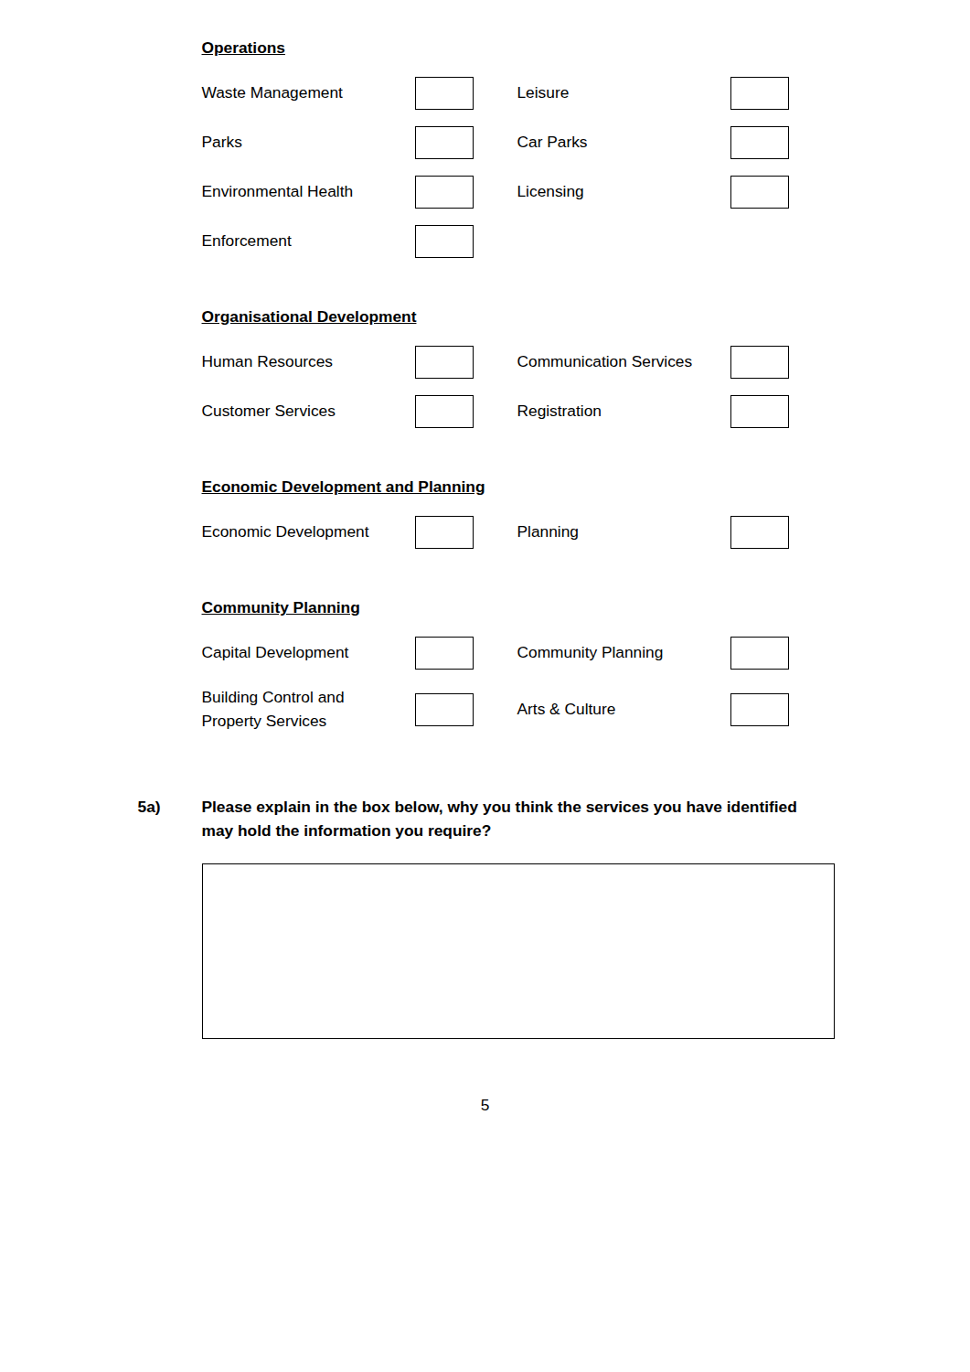Operations
| Waste Management | | Leisure | |
| Parks | | Car Parks | |
| Environmental Health | | Licensing | |
| Enforcement | | | |
Organisational Development
| Human Resources | | Communication Services | |
| Customer Services | | Registration | |
Economic Development and Planning
| Economic Development | | Planning | |
Community Planning
| Capital Development | | Community Planning | |
| Building Control and Property Services | | Arts & Culture | |
5a)
Please explain in the box below, why you think the services you have identified may hold the information you require?
5